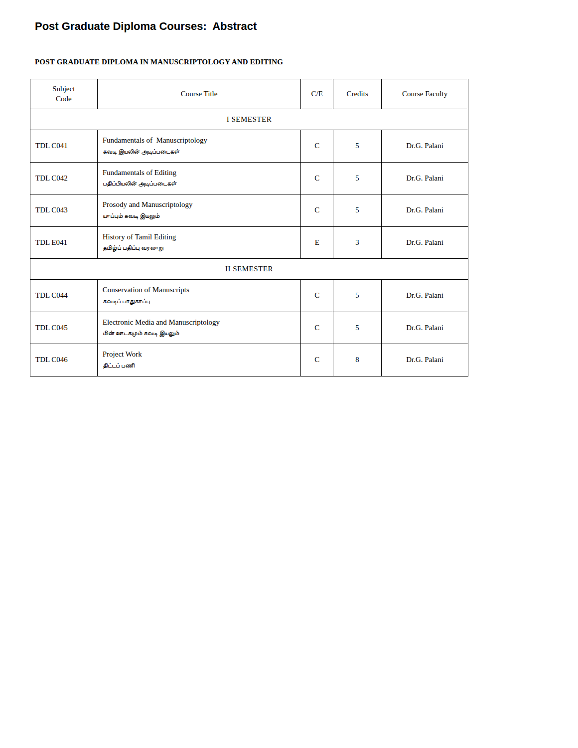Post Graduate Diploma Courses: Abstract
POST GRADUATE DIPLOMA IN MANUSCRIPTOLOGY AND EDITING
| Subject Code | Course Title | C/E | Credits | Course Faculty |
| --- | --- | --- | --- | --- |
| I SEMESTER |
| TDL C041 | Fundamentals of Manuscriptology சுவடி இயலின் அடிப்படைகள் | C | 5 | Dr.G. Palani |
| TDL C042 | Fundamentals of Editing பதிப்பியலின் அடிப்படைகள் | C | 5 | Dr.G. Palani |
| TDL C043 | Prosody and Manuscriptology யாப்பும் சுவடி இயலும் | C | 5 | Dr.G. Palani |
| TDL E041 | History of Tamil Editing தமிழ்ப் பதிப்பு வரலாறு | E | 3 | Dr.G. Palani |
| II SEMESTER |
| TDL C044 | Conservation of Manuscripts சுவடிப் பாதுகாப்பு | C | 5 | Dr.G. Palani |
| TDL C045 | Electronic Media and Manuscriptology மின் ஊடகமும் சுவடி இயலும் | C | 5 | Dr.G. Palani |
| TDL C046 | Project Work திட்டப் பணி | C | 8 | Dr.G. Palani |